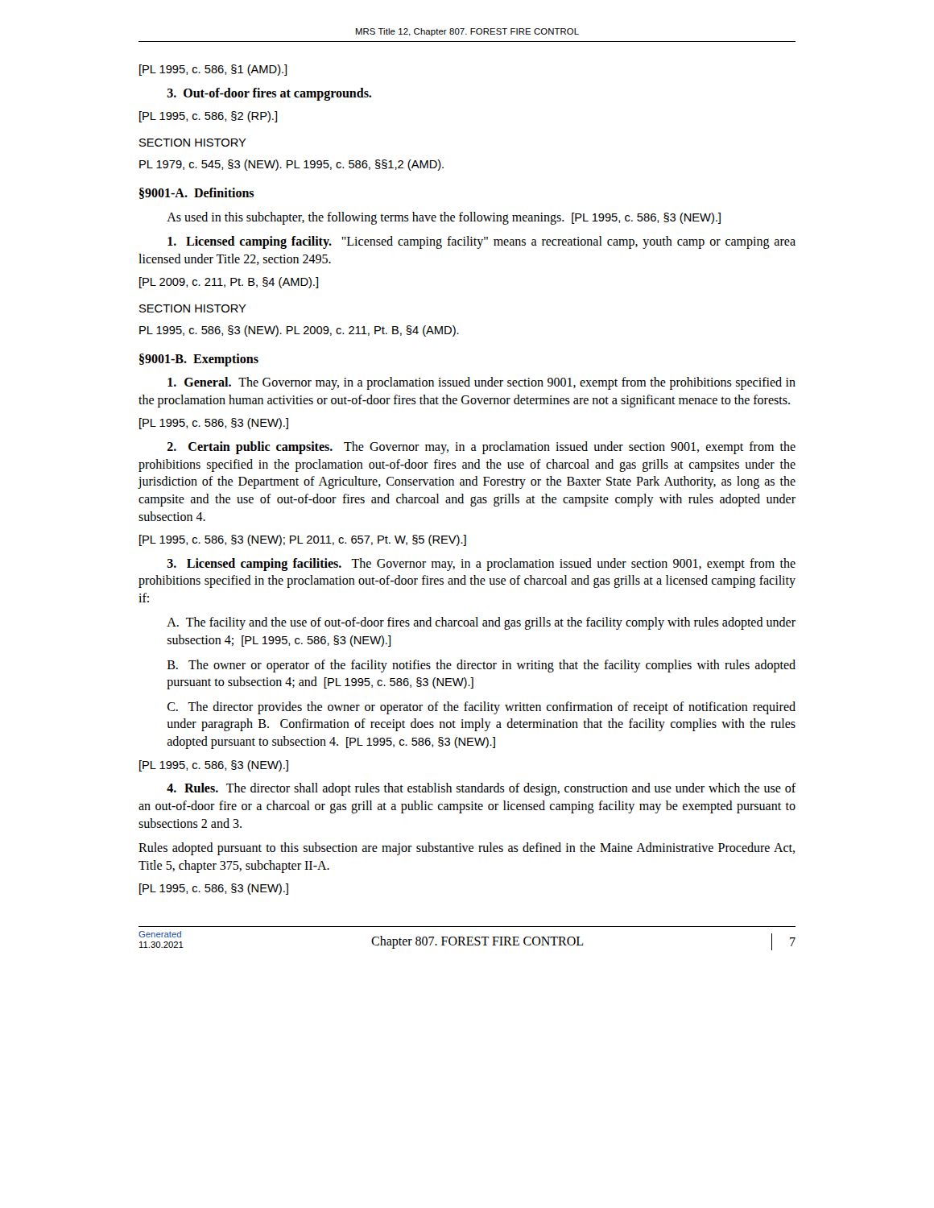MRS Title 12, Chapter 807. FOREST FIRE CONTROL
[PL 1995, c. 586, §1 (AMD).]
3. Out-of-door fires at campgrounds.
[PL 1995, c. 586, §2 (RP).]
SECTION HISTORY
PL 1979, c. 545, §3 (NEW). PL 1995, c. 586, §§1,2 (AMD).
§9001-A. Definitions
As used in this subchapter, the following terms have the following meanings. [PL 1995, c. 586, §3 (NEW).]
1. Licensed camping facility. "Licensed camping facility" means a recreational camp, youth camp or camping area licensed under Title 22, section 2495.
[PL 2009, c. 211, Pt. B, §4 (AMD).]
SECTION HISTORY
PL 1995, c. 586, §3 (NEW). PL 2009, c. 211, Pt. B, §4 (AMD).
§9001-B. Exemptions
1. General. The Governor may, in a proclamation issued under section 9001, exempt from the prohibitions specified in the proclamation human activities or out-of-door fires that the Governor determines are not a significant menace to the forests.
[PL 1995, c. 586, §3 (NEW).]
2. Certain public campsites. The Governor may, in a proclamation issued under section 9001, exempt from the prohibitions specified in the proclamation out-of-door fires and the use of charcoal and gas grills at campsites under the jurisdiction of the Department of Agriculture, Conservation and Forestry or the Baxter State Park Authority, as long as the campsite and the use of out-of-door fires and charcoal and gas grills at the campsite comply with rules adopted under subsection 4.
[PL 1995, c. 586, §3 (NEW); PL 2011, c. 657, Pt. W, §5 (REV).]
3. Licensed camping facilities. The Governor may, in a proclamation issued under section 9001, exempt from the prohibitions specified in the proclamation out-of-door fires and the use of charcoal and gas grills at a licensed camping facility if:
A. The facility and the use of out-of-door fires and charcoal and gas grills at the facility comply with rules adopted under subsection 4; [PL 1995, c. 586, §3 (NEW).]
B. The owner or operator of the facility notifies the director in writing that the facility complies with rules adopted pursuant to subsection 4; and [PL 1995, c. 586, §3 (NEW).]
C. The director provides the owner or operator of the facility written confirmation of receipt of notification required under paragraph B. Confirmation of receipt does not imply a determination that the facility complies with the rules adopted pursuant to subsection 4. [PL 1995, c. 586, §3 (NEW).]
[PL 1995, c. 586, §3 (NEW).]
4. Rules. The director shall adopt rules that establish standards of design, construction and use under which the use of an out-of-door fire or a charcoal or gas grill at a public campsite or licensed camping facility may be exempted pursuant to subsections 2 and 3.
Rules adopted pursuant to this subsection are major substantive rules as defined in the Maine Administrative Procedure Act, Title 5, chapter 375, subchapter II‑A.
[PL 1995, c. 586, §3 (NEW).]
Generated
11.30.2021
Chapter 807. FOREST FIRE CONTROL
7